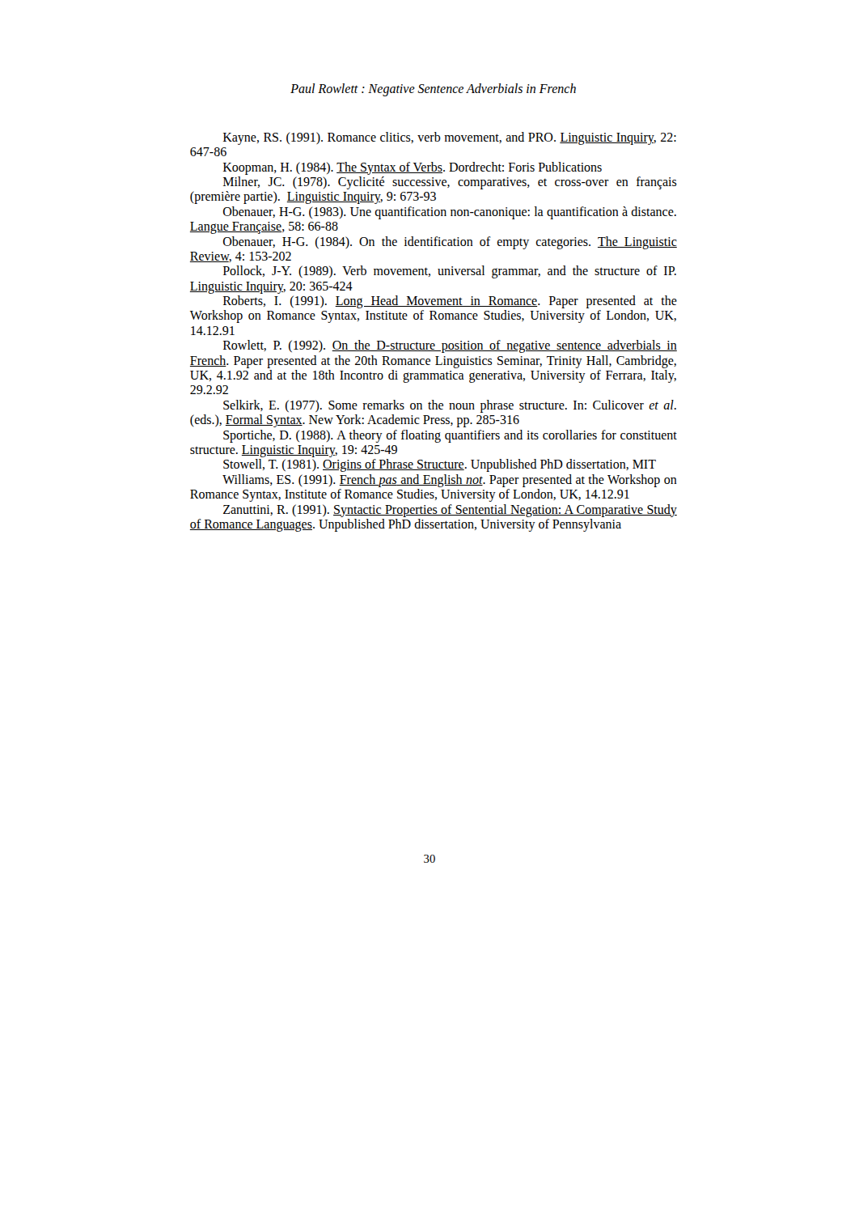Paul Rowlett : Negative Sentence Adverbials in French
Kayne, RS. (1991). Romance clitics, verb movement, and PRO. Linguistic Inquiry, 22: 647-86
Koopman, H. (1984). The Syntax of Verbs. Dordrecht: Foris Publications
Milner, JC. (1978). Cyclicité successive, comparatives, et cross-over en français (première partie). Linguistic Inquiry, 9: 673-93
Obenauer, H-G. (1983). Une quantification non-canonique: la quantification à distance. Langue Française, 58: 66-88
Obenauer, H-G. (1984). On the identification of empty categories. The Linguistic Review, 4: 153-202
Pollock, J-Y. (1989). Verb movement, universal grammar, and the structure of IP. Linguistic Inquiry, 20: 365-424
Roberts, I. (1991). Long Head Movement in Romance. Paper presented at the Workshop on Romance Syntax, Institute of Romance Studies, University of London, UK, 14.12.91
Rowlett, P. (1992). On the D-structure position of negative sentence adverbials in French. Paper presented at the 20th Romance Linguistics Seminar, Trinity Hall, Cambridge, UK, 4.1.92 and at the 18th Incontro di grammatica generativa, University of Ferrara, Italy, 29.2.92
Selkirk, E. (1977). Some remarks on the noun phrase structure. In: Culicover et al. (eds.), Formal Syntax. New York: Academic Press, pp. 285-316
Sportiche, D. (1988). A theory of floating quantifiers and its corollaries for constituent structure. Linguistic Inquiry, 19: 425-49
Stowell, T. (1981). Origins of Phrase Structure. Unpublished PhD dissertation, MIT
Williams, ES. (1991). French pas and English not. Paper presented at the Workshop on Romance Syntax, Institute of Romance Studies, University of London, UK, 14.12.91
Zanuttini, R. (1991). Syntactic Properties of Sentential Negation: A Comparative Study of Romance Languages. Unpublished PhD dissertation, University of Pennsylvania
30